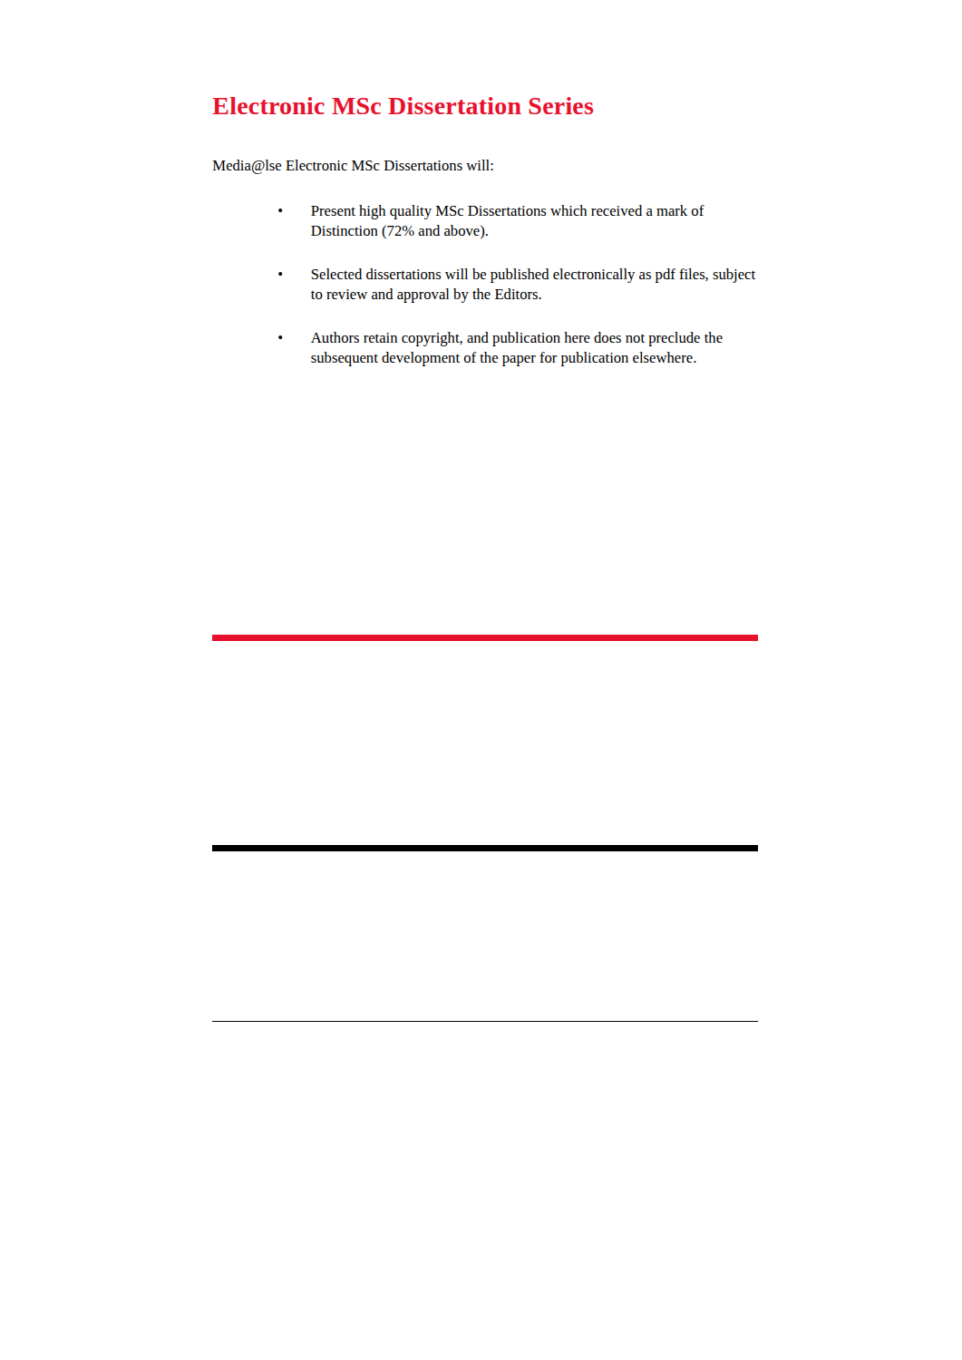Electronic MSc Dissertation Series
Media@lse Electronic MSc Dissertations will:
Present high quality MSc Dissertations which received a mark of Distinction (72% and above).
Selected dissertations will be published electronically as pdf files, subject to review and approval by the Editors.
Authors retain copyright, and publication here does not preclude the subsequent development of the paper for publication elsewhere.